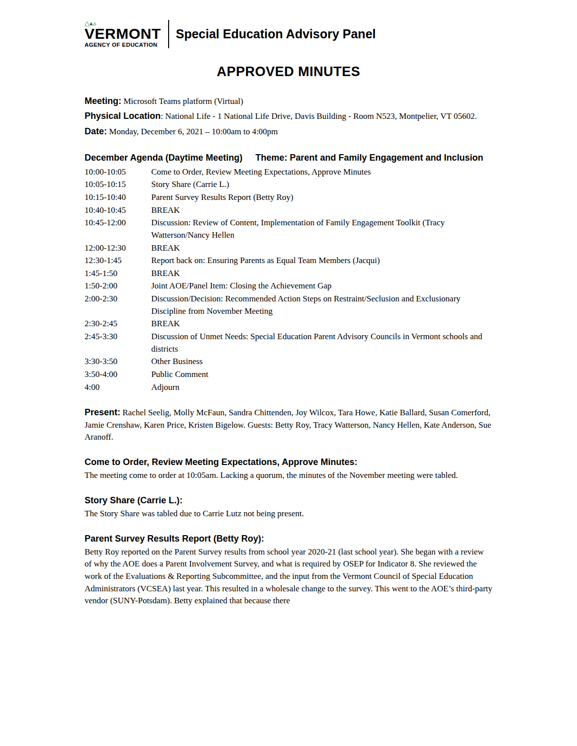△▴▵
VERMONT
AGENCY OF EDUCATION
Special Education Advisory Panel
APPROVED MINUTES
Meeting: Microsoft Teams platform (Virtual)
Physical Location: National Life - 1 National Life Drive, Davis Building - Room N523, Montpelier, VT 05602.
Date: Monday, December 6, 2021 – 10:00am to 4:00pm
December Agenda (Daytime Meeting)Theme: Parent and Family Engagement and Inclusion
| 10:00-10:05 | Come to Order, Review Meeting Expectations, Approve Minutes |
| 10:05-10:15 | Story Share (Carrie L.) |
| 10:15-10:40 | Parent Survey Results Report (Betty Roy) |
| 10:40-10:45 | BREAK |
| 10:45-12:00 | Discussion: Review of Content, Implementation of Family Engagement Toolkit (Tracy Watterson/Nancy Hellen |
| 12:00-12:30 | BREAK |
| 12:30-1:45 | Report back on: Ensuring Parents as Equal Team Members (Jacqui) |
| 1:45-1:50 | BREAK |
| 1:50-2:00 | Joint AOE/Panel Item: Closing the Achievement Gap |
| 2:00-2:30 | Discussion/Decision: Recommended Action Steps on Restraint/Seclusion and Exclusionary Discipline from November Meeting |
| 2:30-2:45 | BREAK |
| 2:45-3:30 | Discussion of Unmet Needs: Special Education Parent Advisory Councils in Vermont schools and districts |
| 3:30-3:50 | Other Business |
| 3:50-4:00 | Public Comment |
| 4:00 | Adjourn |
Present: Rachel Seelig, Molly McFaun, Sandra Chittenden, Joy Wilcox, Tara Howe, Katie Ballard, Susan Comerford, Jamie Crenshaw, Karen Price, Kristen Bigelow. Guests: Betty Roy, Tracy Watterson, Nancy Hellen, Kate Anderson, Sue Aranoff.
Come to Order, Review Meeting Expectations, Approve Minutes:
The meeting come to order at 10:05am. Lacking a quorum, the minutes of the November meeting were tabled.
Story Share (Carrie L.):
The Story Share was tabled due to Carrie Lutz not being present.
Parent Survey Results Report (Betty Roy):
Betty Roy reported on the Parent Survey results from school year 2020-21 (last school year). She began with a review of why the AOE does a Parent Involvement Survey, and what is required by OSEP for Indicator 8. She reviewed the work of the Evaluations & Reporting Subcommittee, and the input from the Vermont Council of Special Education Administrators (VCSEA) last year. This resulted in a wholesale change to the survey. This went to the AOE’s third-party vendor (SUNY-Potsdam). Betty explained that because there